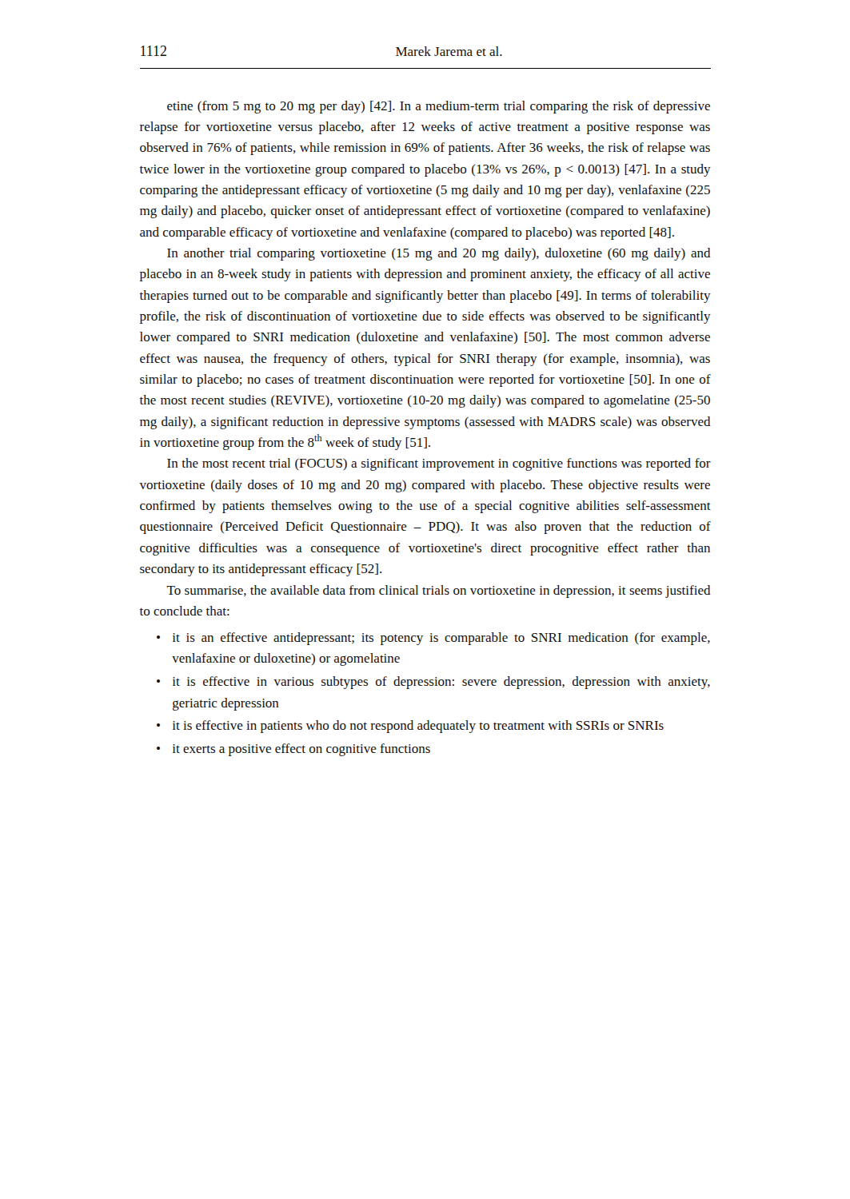1112 Marek Jarema et al.
etine (from 5 mg to 20 mg per day) [42]. In a medium-term trial comparing the risk of depressive relapse for vortioxetine versus placebo, after 12 weeks of active treatment a positive response was observed in 76% of patients, while remission in 69% of patients. After 36 weeks, the risk of relapse was twice lower in the vortioxetine group compared to placebo (13% vs 26%, p < 0.0013) [47]. In a study comparing the antidepressant efficacy of vortioxetine (5 mg daily and 10 mg per day), venlafaxine (225 mg daily) and placebo, quicker onset of antidepressant effect of vortioxetine (compared to venlafaxine) and comparable efficacy of vortioxetine and venlafaxine (compared to placebo) was reported [48].
In another trial comparing vortioxetine (15 mg and 20 mg daily), duloxetine (60 mg daily) and placebo in an 8-week study in patients with depression and prominent anxiety, the efficacy of all active therapies turned out to be comparable and significantly better than placebo [49]. In terms of tolerability profile, the risk of discontinuation of vortioxetine due to side effects was observed to be significantly lower compared to SNRI medication (duloxetine and venlafaxine) [50]. The most common adverse effect was nausea, the frequency of others, typical for SNRI therapy (for example, insomnia), was similar to placebo; no cases of treatment discontinuation were reported for vortioxetine [50]. In one of the most recent studies (REVIVE), vortioxetine (10-20 mg daily) was compared to agomelatine (25-50 mg daily), a significant reduction in depressive symptoms (assessed with MADRS scale) was observed in vortioxetine group from the 8th week of study [51].
In the most recent trial (FOCUS) a significant improvement in cognitive functions was reported for vortioxetine (daily doses of 10 mg and 20 mg) compared with placebo. These objective results were confirmed by patients themselves owing to the use of a special cognitive abilities self-assessment questionnaire (Perceived Deficit Questionnaire – PDQ). It was also proven that the reduction of cognitive difficulties was a consequence of vortioxetine's direct procognitive effect rather than secondary to its antidepressant efficacy [52].
To summarise, the available data from clinical trials on vortioxetine in depression, it seems justified to conclude that:
it is an effective antidepressant; its potency is comparable to SNRI medication (for example, venlafaxine or duloxetine) or agomelatine
it is effective in various subtypes of depression: severe depression, depression with anxiety, geriatric depression
it is effective in patients who do not respond adequately to treatment with SSRIs or SNRIs
it exerts a positive effect on cognitive functions